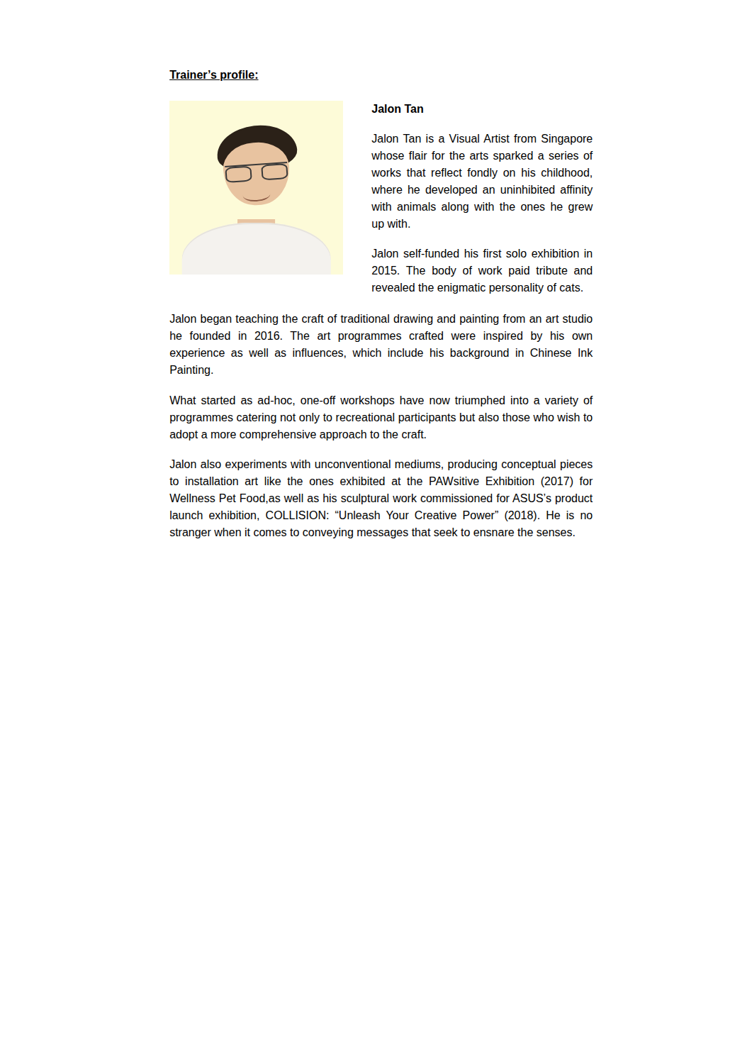Trainer’s profile:
Jalon Tan
Jalon Tan is a Visual Artist from Singapore whose flair for the arts sparked a series of works that reflect fondly on his childhood, where he developed an uninhibited affinity with animals along with the ones he grew up with.
Jalon self-funded his first solo exhibition in 2015. The body of work paid tribute and revealed the enigmatic personality of cats.
Jalon began teaching the craft of traditional drawing and painting from an art studio he founded in 2016. The art programmes crafted were inspired by his own experience as well as influences, which include his background in Chinese Ink Painting.
What started as ad-hoc, one-off workshops have now triumphed into a variety of programmes catering not only to recreational participants but also those who wish to adopt a more comprehensive approach to the craft.
Jalon also experiments with unconventional mediums, producing conceptual pieces to installation art like the ones exhibited at the PAWsitive Exhibition (2017) for Wellness Pet Food,as well as his sculptural work commissioned for ASUS’s product launch exhibition, COLLISION: “Unleash Your Creative Power” (2018). He is no stranger when it comes to conveying messages that seek to ensnare the senses.